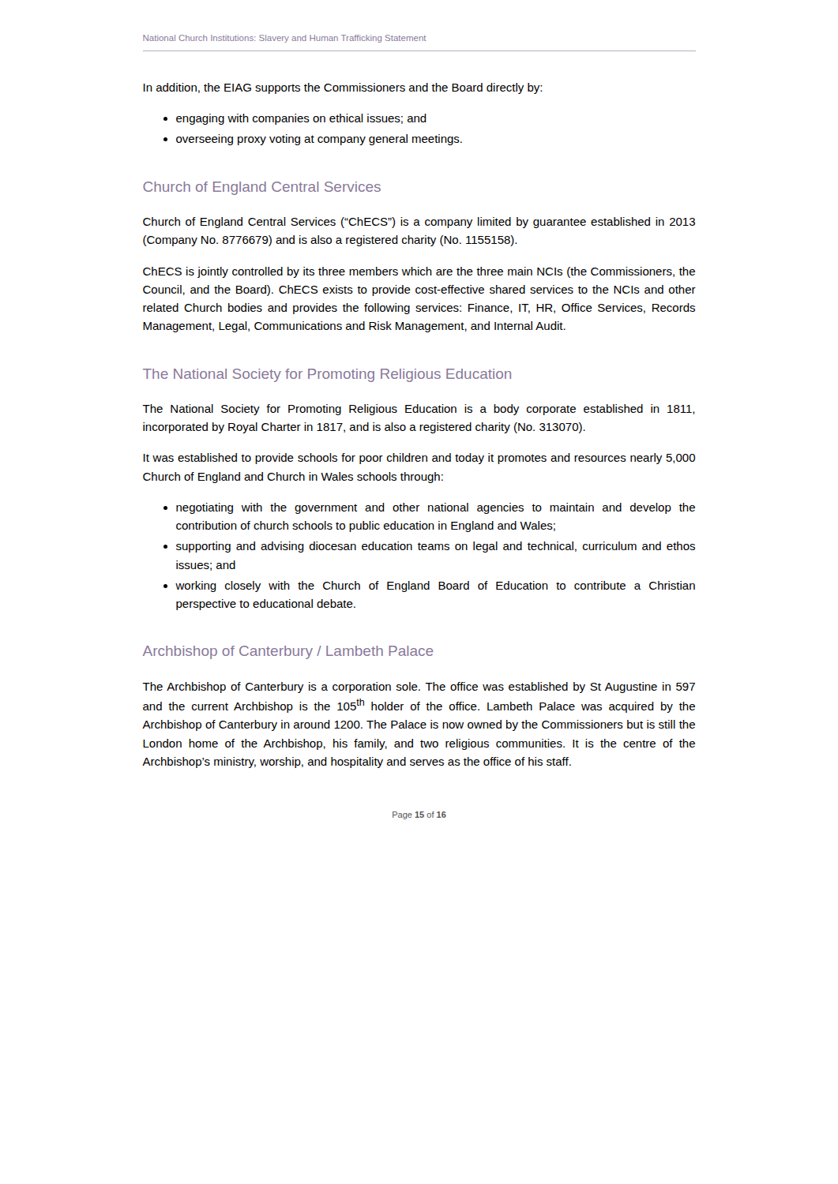National Church Institutions: Slavery and Human Trafficking Statement
In addition, the EIAG supports the Commissioners and the Board directly by:
engaging with companies on ethical issues; and
overseeing proxy voting at company general meetings.
Church of England Central Services
Church of England Central Services (“ChECS”) is a company limited by guarantee established in 2013 (Company No. 8776679) and is also a registered charity (No. 1155158).
ChECS is jointly controlled by its three members which are the three main NCIs (the Commissioners, the Council, and the Board). ChECS exists to provide cost-effective shared services to the NCIs and other related Church bodies and provides the following services: Finance, IT, HR, Office Services, Records Management, Legal, Communications and Risk Management, and Internal Audit.
The National Society for Promoting Religious Education
The National Society for Promoting Religious Education is a body corporate established in 1811, incorporated by Royal Charter in 1817, and is also a registered charity (No. 313070).
It was established to provide schools for poor children and today it promotes and resources nearly 5,000 Church of England and Church in Wales schools through:
negotiating with the government and other national agencies to maintain and develop the contribution of church schools to public education in England and Wales;
supporting and advising diocesan education teams on legal and technical, curriculum and ethos issues; and
working closely with the Church of England Board of Education to contribute a Christian perspective to educational debate.
Archbishop of Canterbury / Lambeth Palace
The Archbishop of Canterbury is a corporation sole. The office was established by St Augustine in 597 and the current Archbishop is the 105th holder of the office. Lambeth Palace was acquired by the Archbishop of Canterbury in around 1200. The Palace is now owned by the Commissioners but is still the London home of the Archbishop, his family, and two religious communities. It is the centre of the Archbishop’s ministry, worship, and hospitality and serves as the office of his staff.
Page 15 of 16